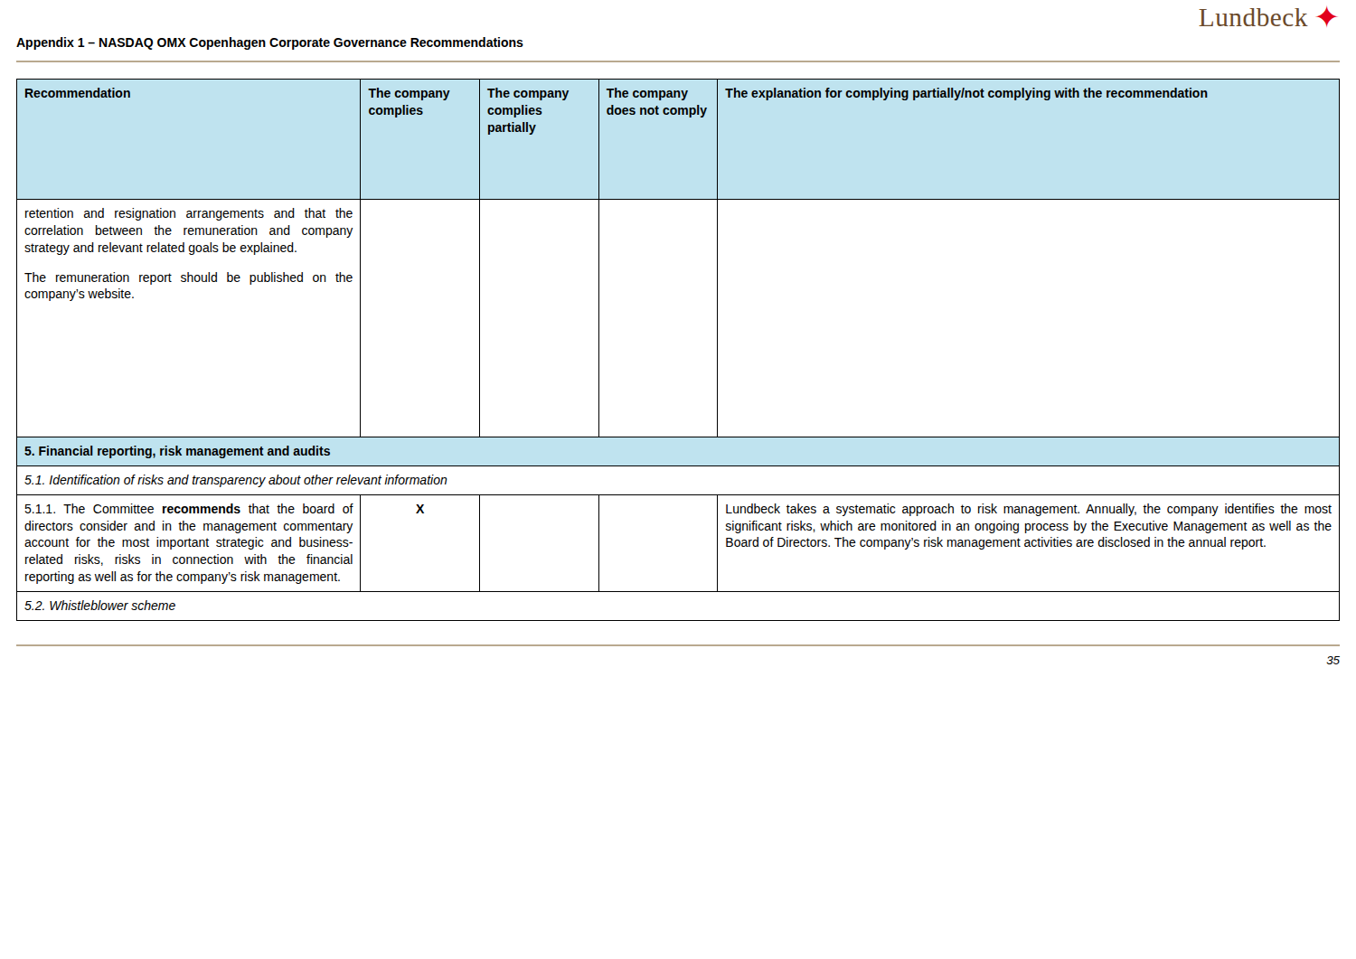Lundbeck✦
Appendix 1 – NASDAQ OMX Copenhagen Corporate Governance Recommendations
| Recommendation | The company complies | The company complies partially | The company does not comply | The explanation for complying partially/not complying with the recommendation |
| --- | --- | --- | --- | --- |
| retention and resignation arrangements and that the correlation between the remuneration and company strategy and relevant related goals be explained. The remuneration report should be published on the company’s website. | | | | |
| 5. Financial reporting, risk management and audits |
| 5.1. Identification of risks and transparency about other relevant information |
| 5.1.1. The Committee recommends that the board of directors consider and in the management commentary account for the most important strategic and business-related risks, risks in connection with the financial reporting as well as for the company’s risk management. | X | | | Lundbeck takes a systematic approach to risk management. Annually, the company identifies the most significant risks, which are monitored in an ongoing process by the Executive Management as well as the Board of Directors. The company’s risk management activities are disclosed in the annual report. |
| 5.2. Whistleblower scheme |
35